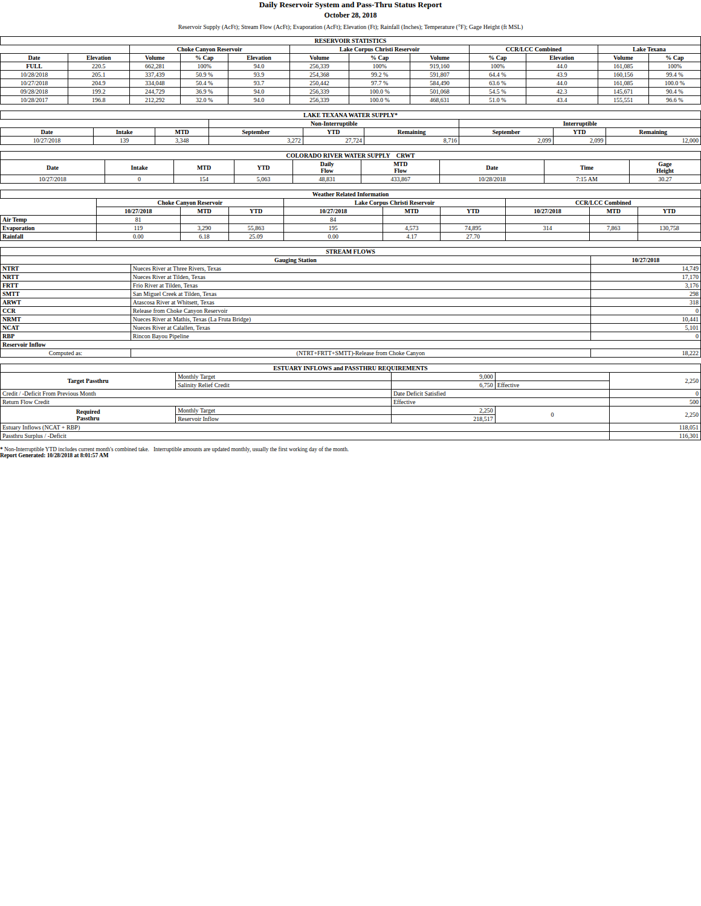Daily Reservoir System and Pass-Thru Status Report
October 28, 2018
Reservoir Supply (AcFt); Stream Flow (AcFt); Evaporation (AcFt); Elevation (Ft); Rainfall (Inches); Temperature (°F); Gage Height (ft MSL)
| RESERVOIR STATISTICS |
| | | Choke Canyon Reservoir | Lake Corpus Christi Reservoir | CCR/LCC Combined | Lake Texana |
| Date | Elevation | Volume | % Cap | Elevation | Volume | % Cap | Volume | % Cap | Elevation | Volume | % Cap |
| FULL | 220.5 | 662,281 | 100% | 94.0 | 256,339 | 100% | 919,160 | 100% | 44.0 | 161,085 | 100% |
| 10/28/2018 | 205.1 | 337,439 | 50.9 % | 93.9 | 254,368 | 99.2 % | 591,807 | 64.4 % | 43.9 | 160,156 | 99.4 % |
| 10/27/2018 | 204.9 | 334,048 | 50.4 % | 93.7 | 250,442 | 97.7 % | 584,490 | 63.6 % | 44.0 | 161,085 | 100.0 % |
| 09/28/2018 | 199.2 | 244,729 | 36.9 % | 94.0 | 256,339 | 100.0 % | 501,068 | 54.5 % | 42.3 | 145,671 | 90.4 % |
| 10/28/2017 | 196.8 | 212,292 | 32.0 % | 94.0 | 256,339 | 100.0 % | 468,631 | 51.0 % | 43.4 | 155,551 | 96.6 % |
| LAKE TEXANA WATER SUPPLY* |
| | | | Non-Interruptible | Interruptible |
| Date | Intake | MTD | September | YTD | Remaining | September | YTD | Remaining |
| 10/27/2018 | 139 | 3,348 | 3,272 | 27,724 | 8,716 | 2,099 | 2,099 | 12,000 |
| COLORADO RIVER WATER SUPPLY CRWT |
| Date | Intake | MTD | YTD | Daily Flow | MTD Flow | Date | Time | Gage Height |
| 10/27/2018 | 0 | 154 | 5,063 | 48,831 | 433,867 | 10/28/2018 | 7:15 AM | 30.27 |
| Weather Related Information |
| | Choke Canyon Reservoir | Lake Corpus Christi Reservoir | CCR/LCC Combined |
| | 10/27/2018 | MTD | YTD | 10/27/2018 | MTD | YTD | 10/27/2018 | MTD | YTD |
| Air Temp | 81 | | | 84 | | | | | |
| Evaporation | 119 | 3,290 | 55,863 | 195 | 4,573 | 74,895 | 314 | 7,863 | 130,758 |
| Rainfall | 0.00 | 6.18 | 25.09 | 0.00 | 4.17 | 27.70 | | | |
| STREAM FLOWS |
| Gauging Station | 10/27/2018 |
| NTRT | Nueces River at Three Rivers, Texas | 14,749 |
| NRTT | Nueces River at Tilden, Texas | 17,170 |
| FRTT | Frio River at Tilden, Texas | 3,176 |
| SMTT | San Miguel Creek at Tilden, Texas | 298 |
| ARWT | Atascosa River at Whitsett, Texas | 318 |
| CCR | Release from Choke Canyon Reservoir | 0 |
| NRMT | Nueces River at Mathis, Texas (La Fruta Bridge) | 10,441 |
| NCAT | Nueces River at Calallen, Texas | 5,101 |
| RBP | Rincon Bayou Pipeline | 0 |
| Reservoir Inflow |
| Computed as: | (NTRT+FRTT+SMTT)-Release from Choke Canyon | 18,222 |
| ESTUARY INFLOWS and PASSTHRU REQUIREMENTS |
| Target Passthru | Monthly Target | 9,000 | | 2,250 |
| Salinity Relief Credit | 6,750 | Effective |
| Credit / -Deficit From Previous Month | Date Deficit Satisfied | 0 |
| Return Flow Credit | Effective | 500 |
| Required Passthru | Monthly Target | 2,250 | 0 | 2,250 |
| Reservoir Inflow | 218,517 |
| Estuary Inflows (NCAT + RBP) | 118,051 |
| Passthru Surplus / -Deficit | 116,301 |
* Non-Interruptible YTD includes current month's combined take. Interruptible amounts are updated monthly, usually the first working day of the month.
Report Generated: 10/28/2018 at 8:01:57 AM